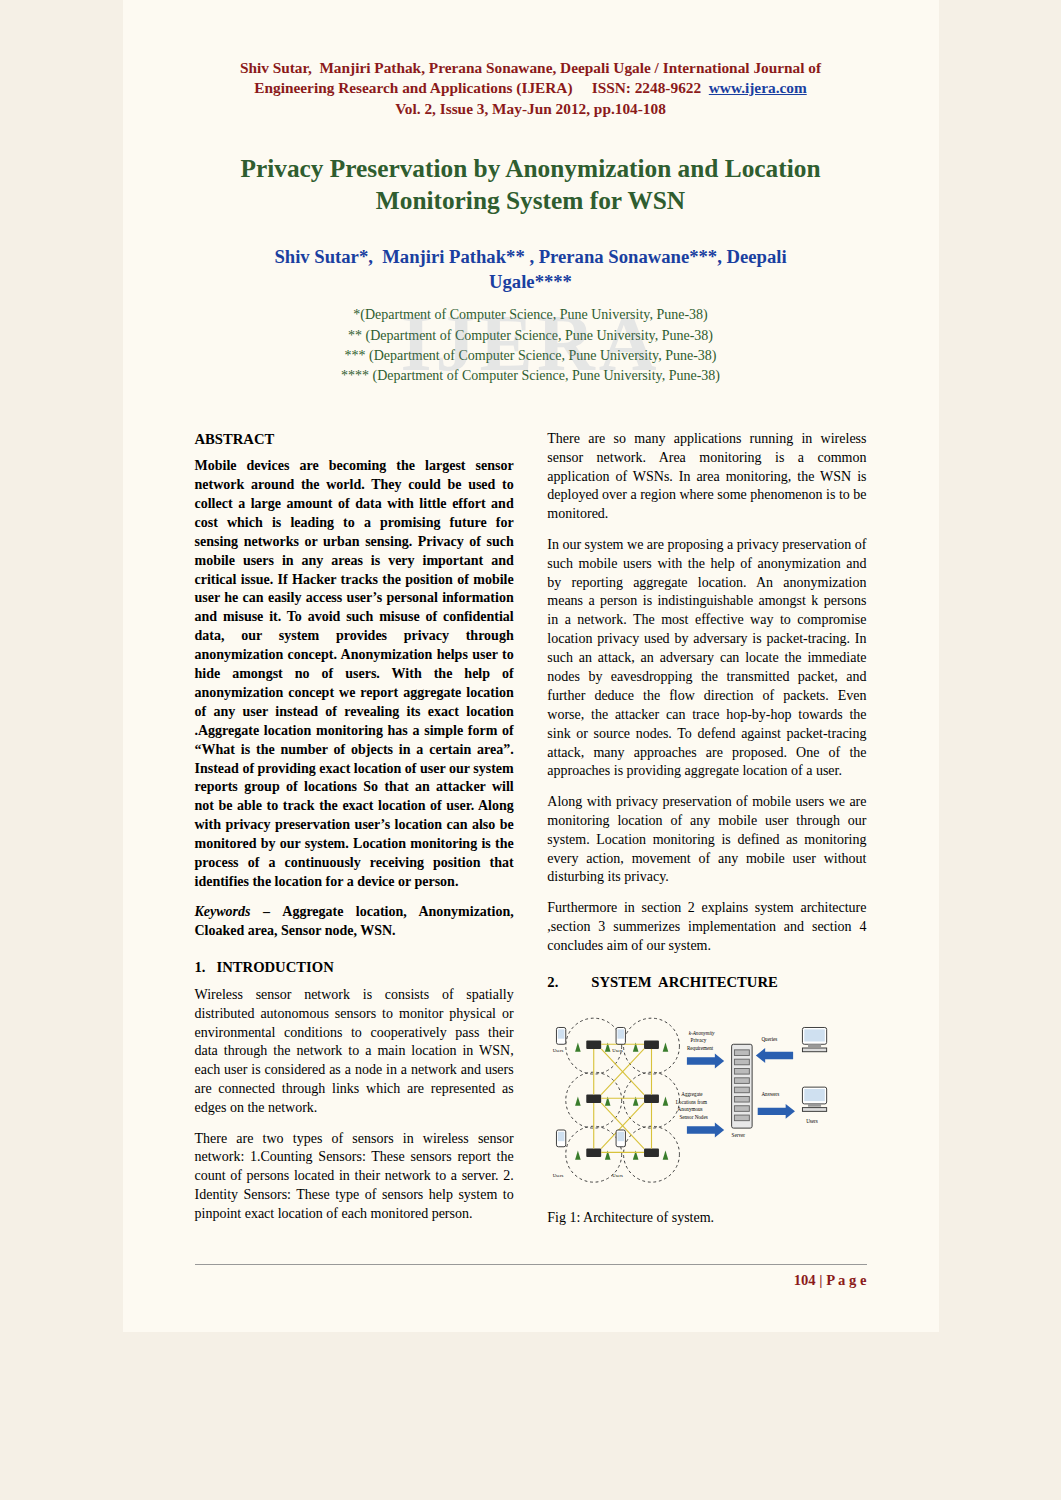Shiv Sutar, Manjiri Pathak, Prerana Sonawane, Deepali Ugale / International Journal of
Engineering Research and Applications (IJERA) ISSN: 2248-9622 www.ijera.com
Vol. 2, Issue 3, May-Jun 2012, pp.104-108
Privacy Preservation by Anonymization and Location Monitoring System for WSN
Shiv Sutar*, Manjiri Pathak** , Prerana Sonawane***, Deepali
Ugale****
*(Department of Computer Science, Pune University, Pune-38)
** (Department of Computer Science, Pune University, Pune-38)
*** (Department of Computer Science, Pune University, Pune-38)
**** (Department of Computer Science, Pune University, Pune-38)
IJERA
ABSTRACT
Mobile devices are becoming the largest sensor network around the world. They could be used to collect a large amount of data with little effort and cost which is leading to a promising future for sensing networks or urban sensing. Privacy of such mobile users in any areas is very important and critical issue. If Hacker tracks the position of mobile user he can easily access user’s personal information and misuse it. To avoid such misuse of confidential data, our system provides privacy through anonymization concept. Anonymization helps user to hide amongst no of users. With the help of anonymization concept we report aggregate location of any user instead of revealing its exact location .Aggregate location monitoring has a simple form of “What is the number of objects in a certain area”. Instead of providing exact location of user our system reports group of locations So that an attacker will not be able to track the exact location of user. Along with privacy preservation user’s location can also be monitored by our system. Location monitoring is the process of a continuously receiving position that identifies the location for a device or person.
Keywords – Aggregate location, Anonymization, Cloaked area, Sensor node, WSN.
1. INTRODUCTION
Wireless sensor network is consists of spatially distributed autonomous sensors to monitor physical or environmental conditions to cooperatively pass their data through the network to a main location in WSN, each user is considered as a node in a network and users are connected through links which are represented as edges on the network.
There are two types of sensors in wireless sensor network: 1.Counting Sensors: These sensors report the count of persons located in their network to a server. 2. Identity Sensors: These type of sensors help system to pinpoint exact location of each monitored person.
There are so many applications running in wireless sensor network. Area monitoring is a common application of WSNs. In area monitoring, the WSN is deployed over a region where some phenomenon is to be monitored.
In our system we are proposing a privacy preservation of such mobile users with the help of anonymization and by reporting aggregate location. An anonymization means a person is indistinguishable amongst k persons in a network. The most effective way to compromise location privacy used by adversary is packet-tracing. In such an attack, an adversary can locate the immediate nodes by eavesdropping the transmitted packet, and further deduce the flow direction of packets. Even worse, the attacker can trace hop-by-hop towards the sink or source nodes. To defend against packet-tracing attack, many approaches are proposed. One of the approaches is providing aggregate location of a user.
Along with privacy preservation of mobile users we are monitoring location of any mobile user through our system. Location monitoring is defined as monitoring every action, movement of any mobile user without disturbing its privacy.
Furthermore in section 2 explains system architecture ,section 3 summerizes implementation and section 4 concludes aim of our system.
2. SYSTEM ARCHITECTURE
Users Users Users Users k-Anonymity Privacy Requirement Aggregate Locations from Anonymous Sensor Nodes Server Queries Answers Users
Fig 1: Architecture of system.
104 | P a g e